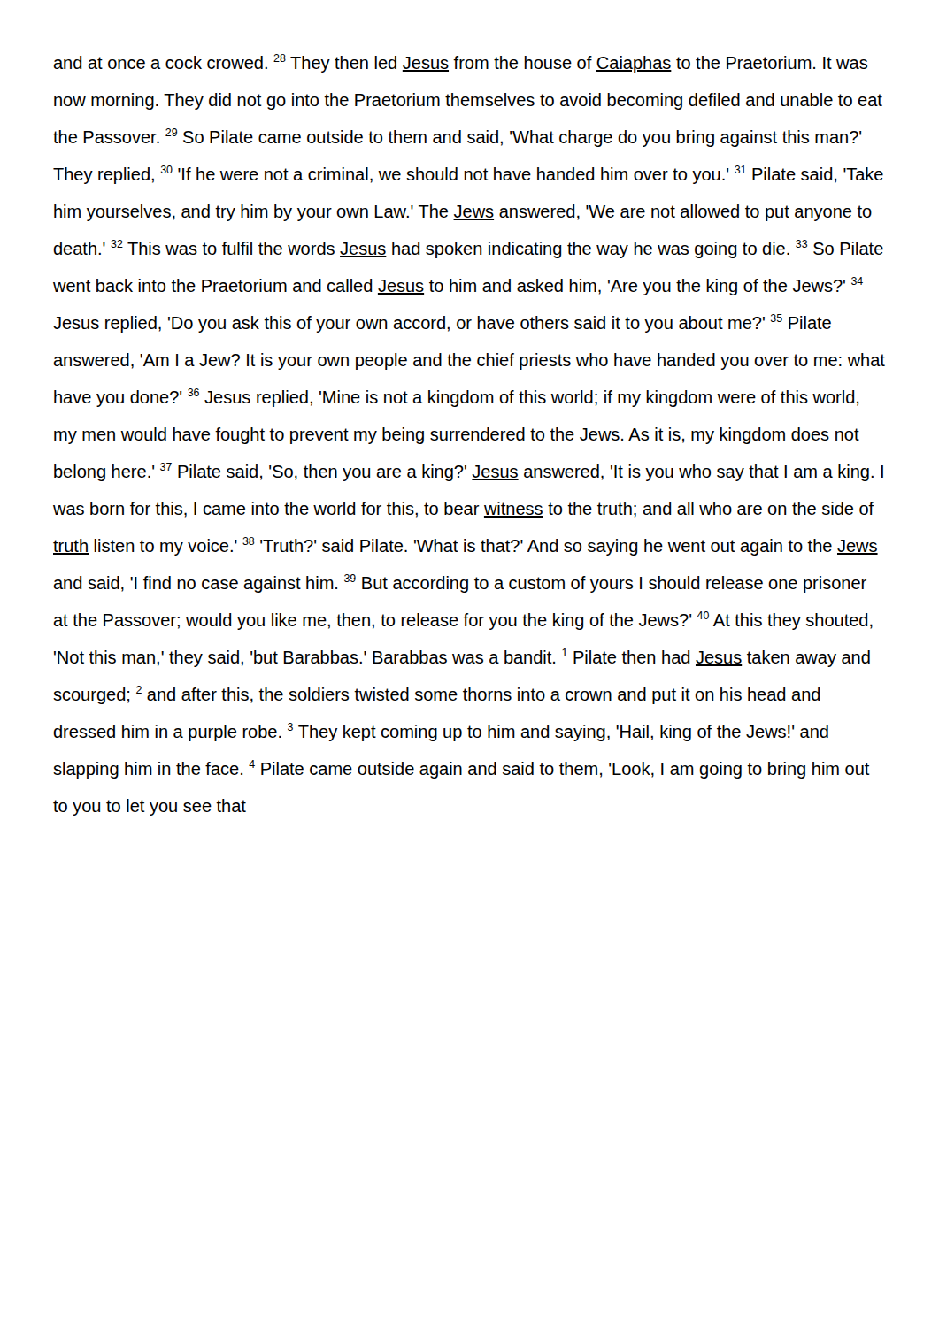and at once a cock crowed. 28 They then led Jesus from the house of Caiaphas to the Praetorium. It was now morning. They did not go into the Praetorium themselves to avoid becoming defiled and unable to eat the Passover. 29 So Pilate came outside to them and said, 'What charge do you bring against this man?' They replied, 30 'If he were not a criminal, we should not have handed him over to you.' 31 Pilate said, 'Take him yourselves, and try him by your own Law.' The Jews answered, 'We are not allowed to put anyone to death.' 32 This was to fulfil the words Jesus had spoken indicating the way he was going to die. 33 So Pilate went back into the Praetorium and called Jesus to him and asked him, 'Are you the king of the Jews?' 34 Jesus replied, 'Do you ask this of your own accord, or have others said it to you about me?' 35 Pilate answered, 'Am I a Jew? It is your own people and the chief priests who have handed you over to me: what have you done?' 36 Jesus replied, 'Mine is not a kingdom of this world; if my kingdom were of this world, my men would have fought to prevent my being surrendered to the Jews. As it is, my kingdom does not belong here.' 37 Pilate said, 'So, then you are a king?' Jesus answered, 'It is you who say that I am a king. I was born for this, I came into the world for this, to bear witness to the truth; and all who are on the side of truth listen to my voice.' 38 'Truth?' said Pilate. 'What is that?' And so saying he went out again to the Jews and said, 'I find no case against him. 39 But according to a custom of yours I should release one prisoner at the Passover; would you like me, then, to release for you the king of the Jews?' 40 At this they shouted, 'Not this man,' they said, 'but Barabbas.' Barabbas was a bandit. 1 Pilate then had Jesus taken away and scourged; 2 and after this, the soldiers twisted some thorns into a crown and put it on his head and dressed him in a purple robe. 3 They kept coming up to him and saying, 'Hail, king of the Jews!' and slapping him in the face. 4 Pilate came outside again and said to them, 'Look, I am going to bring him out to you to let you see that